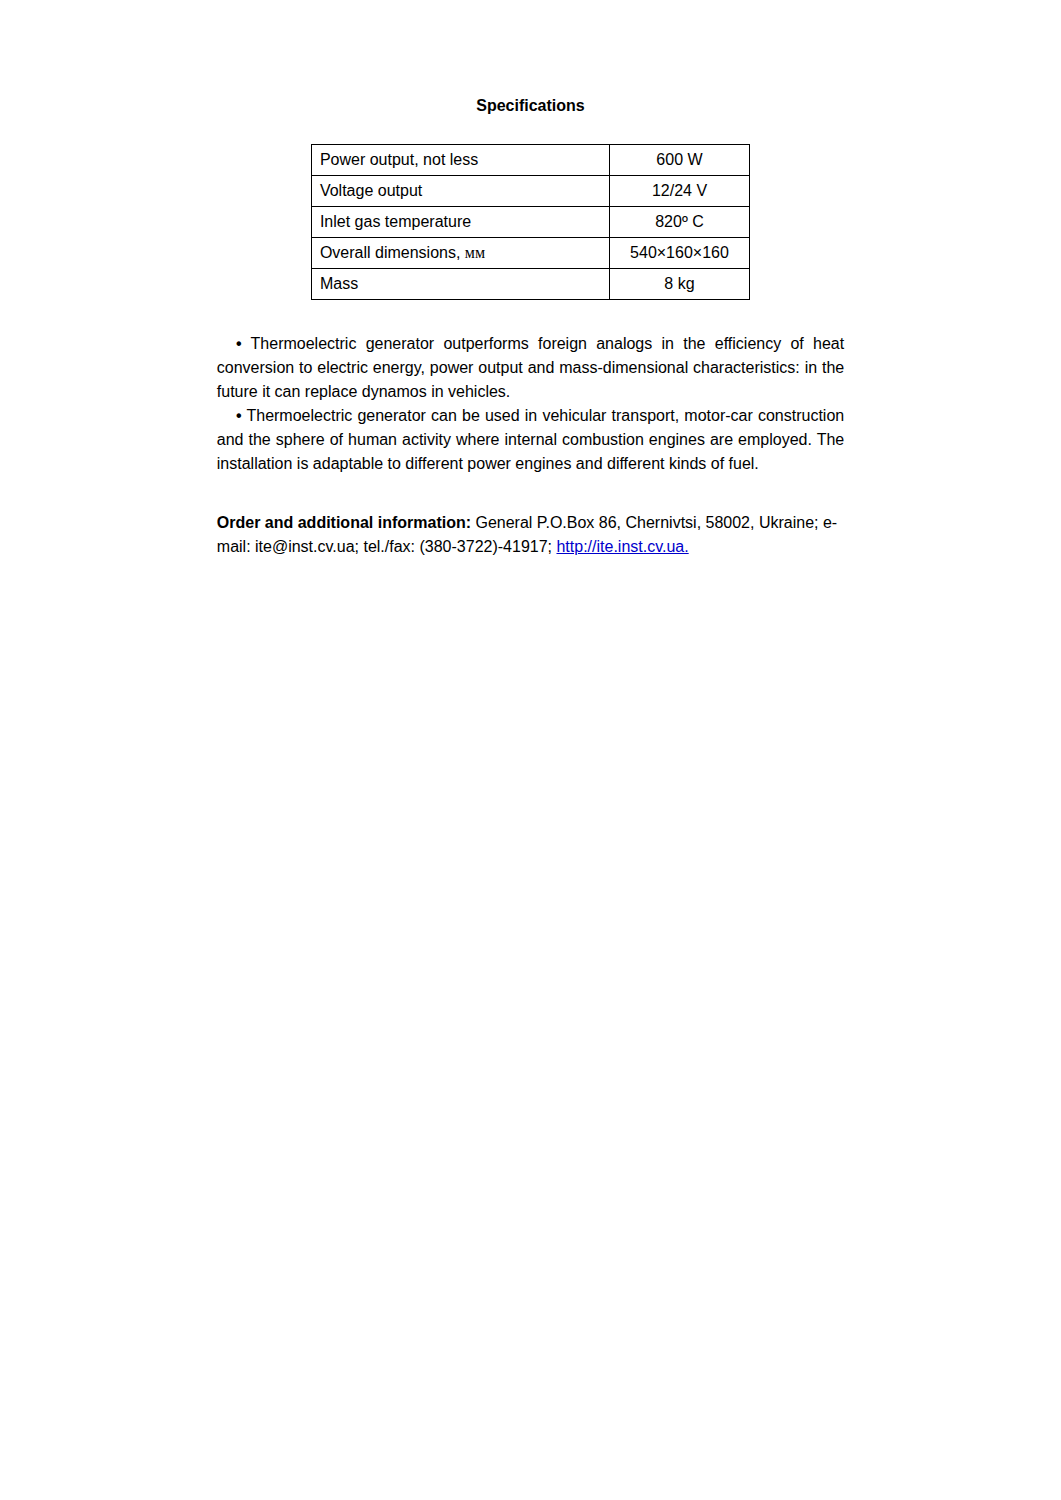Specifications
| Power output, not less | 600 W |
| Voltage output | 12/24 V |
| Inlet gas temperature | 820º C |
| Overall dimensions, мм | 540×160×160 |
| Mass | 8 kg |
• Thermoelectric generator outperforms foreign analogs in the efficiency of heat conversion to electric energy, power output and mass-dimensional characteristics: in the future it can replace dynamos in vehicles.
• Thermoelectric generator can be used in vehicular transport, motor-car construction and the sphere of human activity where internal combustion engines are employed. The installation is adaptable to different power engines and different kinds of fuel.
Order and additional information: General P.O.Box 86, Chernivtsi, 58002, Ukraine; e-mail: ite@inst.cv.ua; tel./fax: (380-3722)-41917; http://ite.inst.cv.ua.